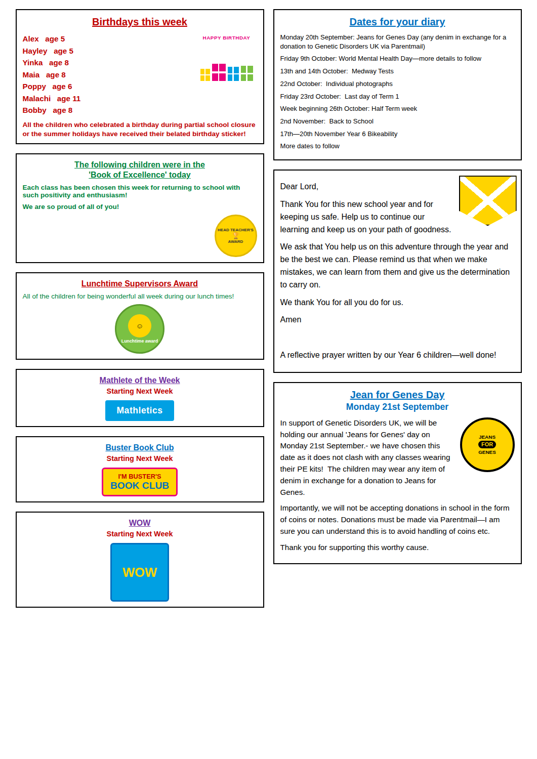Birthdays this week
Alex age 5
Hayley age 5
Yinka age 8
Maia age 8
Poppy age 6
Malachi age 11
Bobby age 8
HAPPY BIRTHDAY
All the children who celebrated a birthday during partial school closure or the summer holidays have received their belated birthday sticker!
The following children were in the
'Book of Excellence' today
Each class has been chosen this week for returning to school with such positivity and enthusiasm!
We are so proud of all of you!
HEAD TEACHER'S 🏆 AWARD
Lunchtime Supervisors Award
All of the children for being wonderful all week during our lunch times!
☺
Lunchtime award
Mathlete of the Week
Starting Next Week
Mathletics
Buster Book Club
Starting Next Week
I'M BUSTER'S BOOK CLUB
WOW
Starting Next Week
WOW
Dates for your diary
Monday 20th September: Jeans for Genes Day (any denim in exchange for a donation to Genetic Disorders UK via Parentmail)
Friday 9th October: World Mental Health Day—more details to follow
13th and 14th October: Medway Tests
22nd October: Individual photographs
Friday 23rd October: Last day of Term 1
Week beginning 26th October: Half Term week
2nd November: Back to School
17th—20th November Year 6 Bikeability
More dates to follow
Dear Lord,
Thank You for this new school year and for keeping us safe. Help us to continue our learning and keep us on your path of goodness.
We ask that You help us on this adventure through the year and be the best we can. Please remind us that when we make mistakes, we can learn from them and give us the determination to carry on.
We thank You for all you do for us.
Amen
A reflective prayer written by our Year 6 children—well done!
Jean for Genes Day
Monday 21st September
JEANS FOR GENES
In support of Genetic Disorders UK, we will be holding our annual 'Jeans for Genes' day on Monday 21st September.- we have chosen this date as it does not clash with any classes wearing their PE kits! The children may wear any item of denim in exchange for a donation to Jeans for Genes.
Importantly, we will not be accepting donations in school in the form of coins or notes. Donations must be made via Parentmail—I am sure you can understand this is to avoid handling of coins etc.
Thank you for supporting this worthy cause.